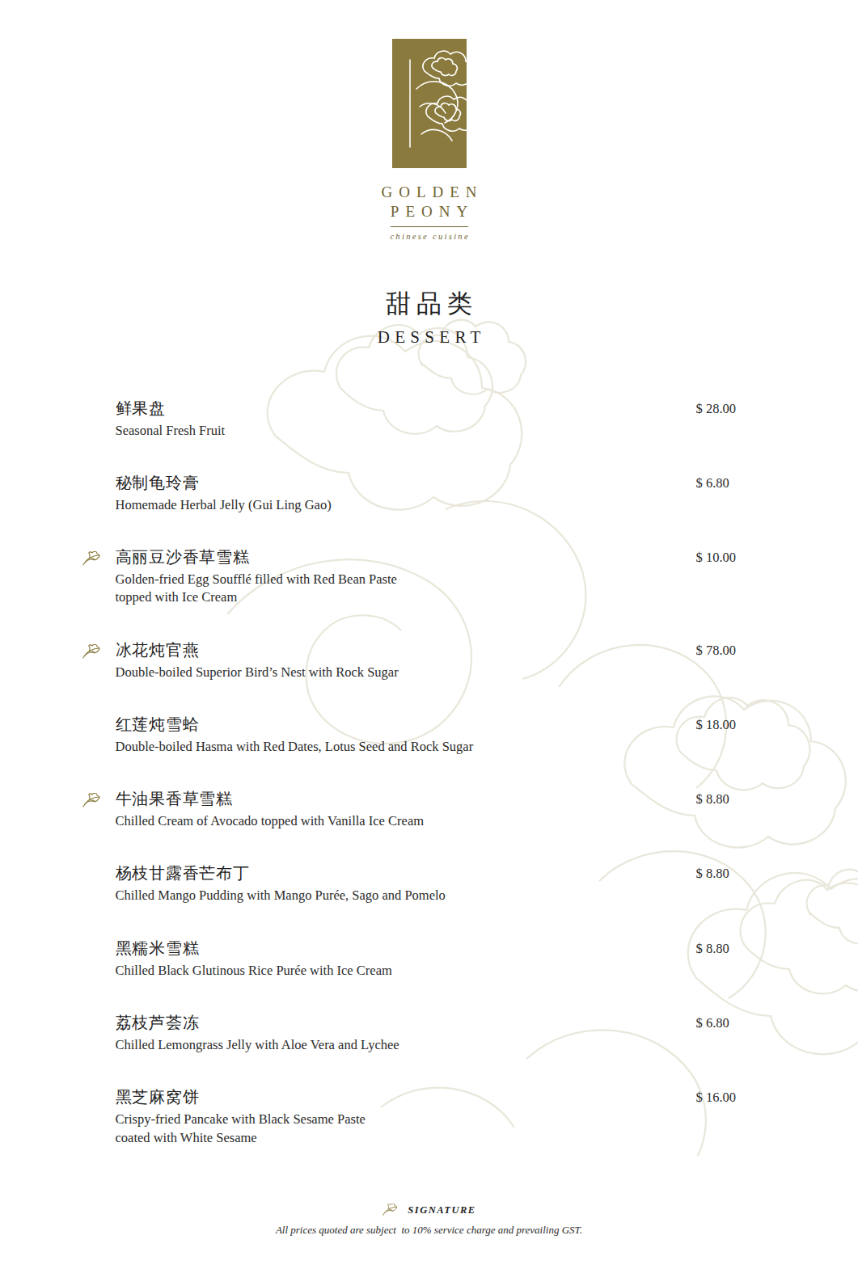GOLDEN
PEONY
chinese cuisine
甜品类
DESSERT
鲜果盘
Seasonal Fresh Fruit
$ 28.00
秘制龟玲膏
Homemade Herbal Jelly (Gui Ling Gao)
$ 6.80
高丽豆沙香草雪糕
Golden-fried Egg Soufflé filled with Red Bean Paste
topped with Ice Cream
$ 10.00
冰花炖官燕
Double-boiled Superior Bird’s Nest with Rock Sugar
$ 78.00
红莲炖雪蛤
Double-boiled Hasma with Red Dates, Lotus Seed and Rock Sugar
$ 18.00
牛油果香草雪糕
Chilled Cream of Avocado topped with Vanilla Ice Cream
$ 8.80
杨枝甘露香芒布丁
Chilled Mango Pudding with Mango Purée, Sago and Pomelo
$ 8.80
黑糯米雪糕
Chilled Black Glutinous Rice Purée with Ice Cream
$ 8.80
荔枝芦荟冻
Chilled Lemongrass Jelly with Aloe Vera and Lychee
$ 6.80
黑芝麻窝饼
Crispy-fried Pancake with Black Sesame Paste
coated with White Sesame
$ 16.00
SIGNATURE
All prices quoted are subject to 10% service charge and prevailing GST.